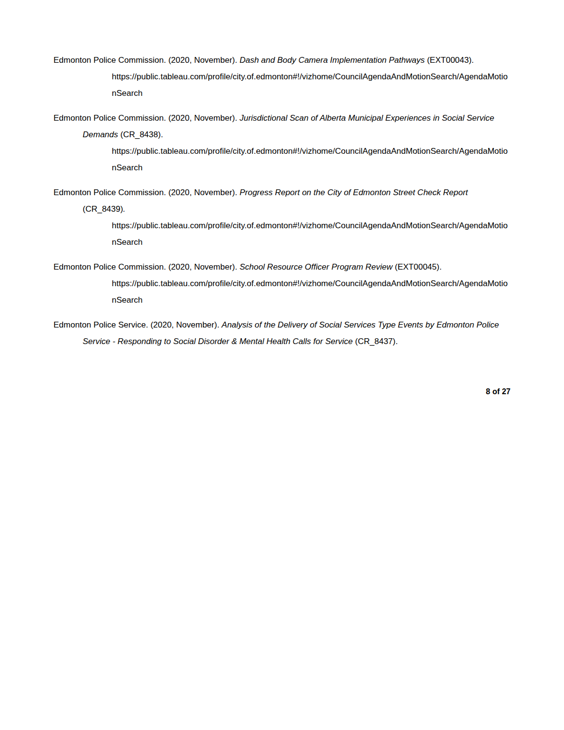Edmonton Police Commission. (2020, November). Dash and Body Camera Implementation Pathways (EXT00043). https://public.tableau.com/profile/city.of.edmonton#!/vizhome/CouncilAgendaAndMotionSearch/AgendaMotionSearch
Edmonton Police Commission. (2020, November). Jurisdictional Scan of Alberta Municipal Experiences in Social Service Demands (CR_8438). https://public.tableau.com/profile/city.of.edmonton#!/vizhome/CouncilAgendaAndMotionSearch/AgendaMotionSearch
Edmonton Police Commission. (2020, November). Progress Report on the City of Edmonton Street Check Report (CR_8439). https://public.tableau.com/profile/city.of.edmonton#!/vizhome/CouncilAgendaAndMotionSearch/AgendaMotionSearch
Edmonton Police Commission. (2020, November). School Resource Officer Program Review (EXT00045). https://public.tableau.com/profile/city.of.edmonton#!/vizhome/CouncilAgendaAndMotionSearch/AgendaMotionSearch
Edmonton Police Service. (2020, November). Analysis of the Delivery of Social Services Type Events by Edmonton Police Service - Responding to Social Disorder & Mental Health Calls for Service (CR_8437).
8 of 27